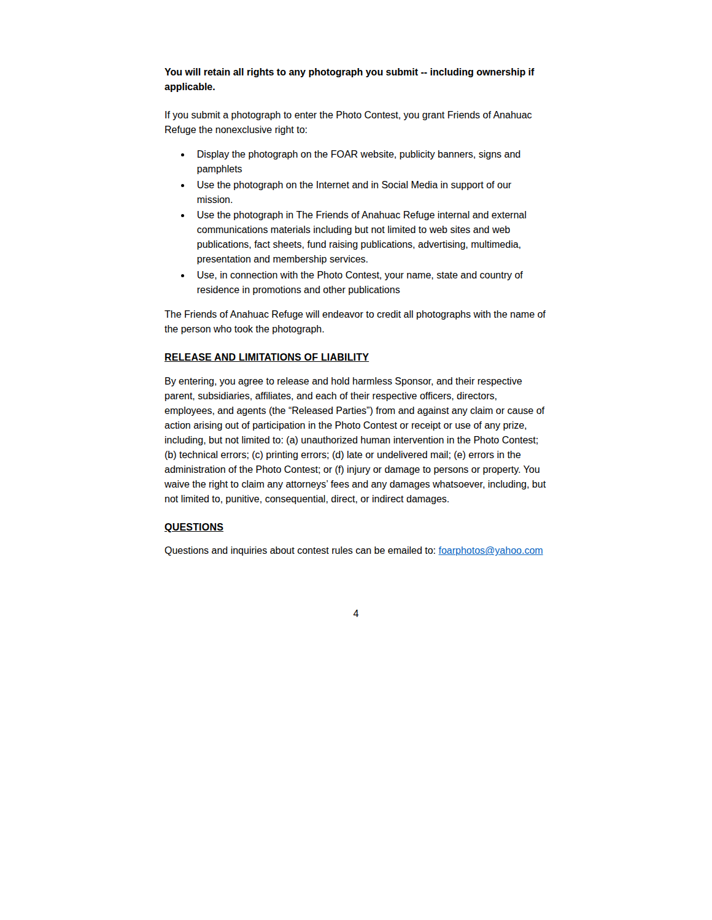You will retain all rights to any photograph you submit -- including ownership if applicable.
If you submit a photograph to enter the Photo Contest, you grant Friends of Anahuac Refuge the nonexclusive right to:
Display the photograph on the FOAR website, publicity banners, signs and pamphlets
Use the photograph on the Internet and in Social Media in support of our mission.
Use the photograph in The Friends of Anahuac Refuge internal and external communications materials including but not limited to web sites and web publications, fact sheets, fund raising publications, advertising, multimedia, presentation and membership services.
Use, in connection with the Photo Contest, your name, state and country of residence in promotions and other publications
The Friends of Anahuac Refuge will endeavor to credit all photographs with the name of the person who took the photograph.
RELEASE AND LIMITATIONS OF LIABILITY
By entering, you agree to release and hold harmless Sponsor, and their respective parent, subsidiaries, affiliates, and each of their respective officers, directors, employees, and agents (the “Released Parties”) from and against any claim or cause of action arising out of participation in the Photo Contest or receipt or use of any prize, including, but not limited to: (a) unauthorized human intervention in the Photo Contest; (b) technical errors; (c) printing errors; (d) late or undelivered mail; (e) errors in the administration of the Photo Contest; or (f) injury or damage to persons or property. You waive the right to claim any attorneys’ fees and any damages whatsoever, including, but not limited to, punitive, consequential, direct, or indirect damages.
QUESTIONS
Questions and inquiries about contest rules can be emailed to: foarphotos@yahoo.com
4